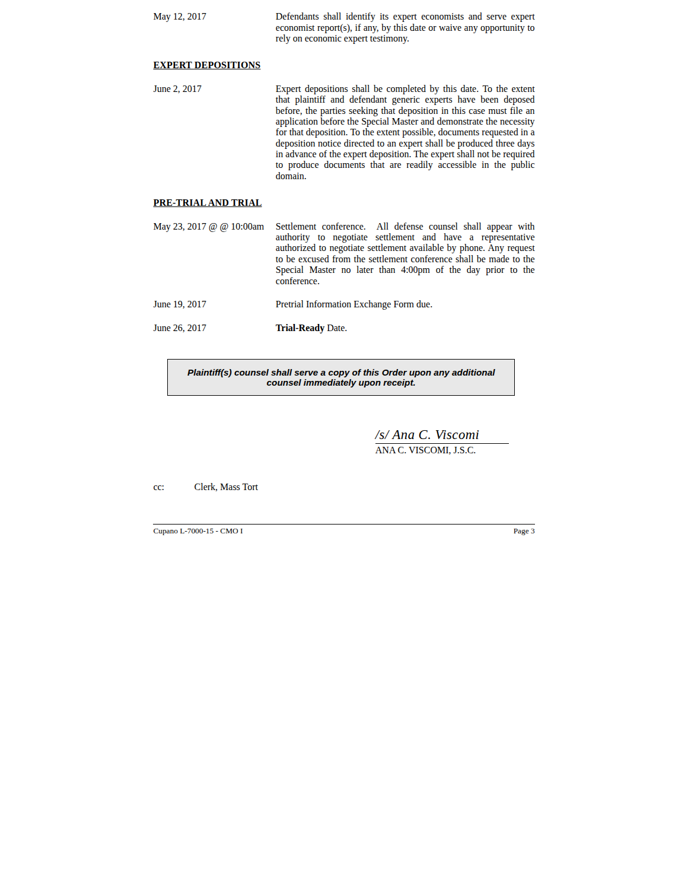May 12, 2017
Defendants shall identify its expert economists and serve expert economist report(s), if any, by this date or waive any opportunity to rely on economic expert testimony.
EXPERT DEPOSITIONS
June 2, 2017
Expert depositions shall be completed by this date. To the extent that plaintiff and defendant generic experts have been deposed before, the parties seeking that deposition in this case must file an application before the Special Master and demonstrate the necessity for that deposition. To the extent possible, documents requested in a deposition notice directed to an expert shall be produced three days in advance of the expert deposition. The expert shall not be required to produce documents that are readily accessible in the public domain.
PRE-TRIAL AND TRIAL
May 23, 2017 @ @ 10:00am
Settlement conference. All defense counsel shall appear with authority to negotiate settlement and have a representative authorized to negotiate settlement available by phone. Any request to be excused from the settlement conference shall be made to the Special Master no later than 4:00pm of the day prior to the conference.
June 19, 2017
Pretrial Information Exchange Form due.
June 26, 2017
Trial-Ready Date.
Plaintiff(s) counsel shall serve a copy of this Order upon any additional counsel immediately upon receipt.
/s/ Ana C. Viscomi
ANA C. VISCOMI, J.S.C.
cc:
Clerk, Mass Tort
Cupano L-7000-15 - CMO I Page 3